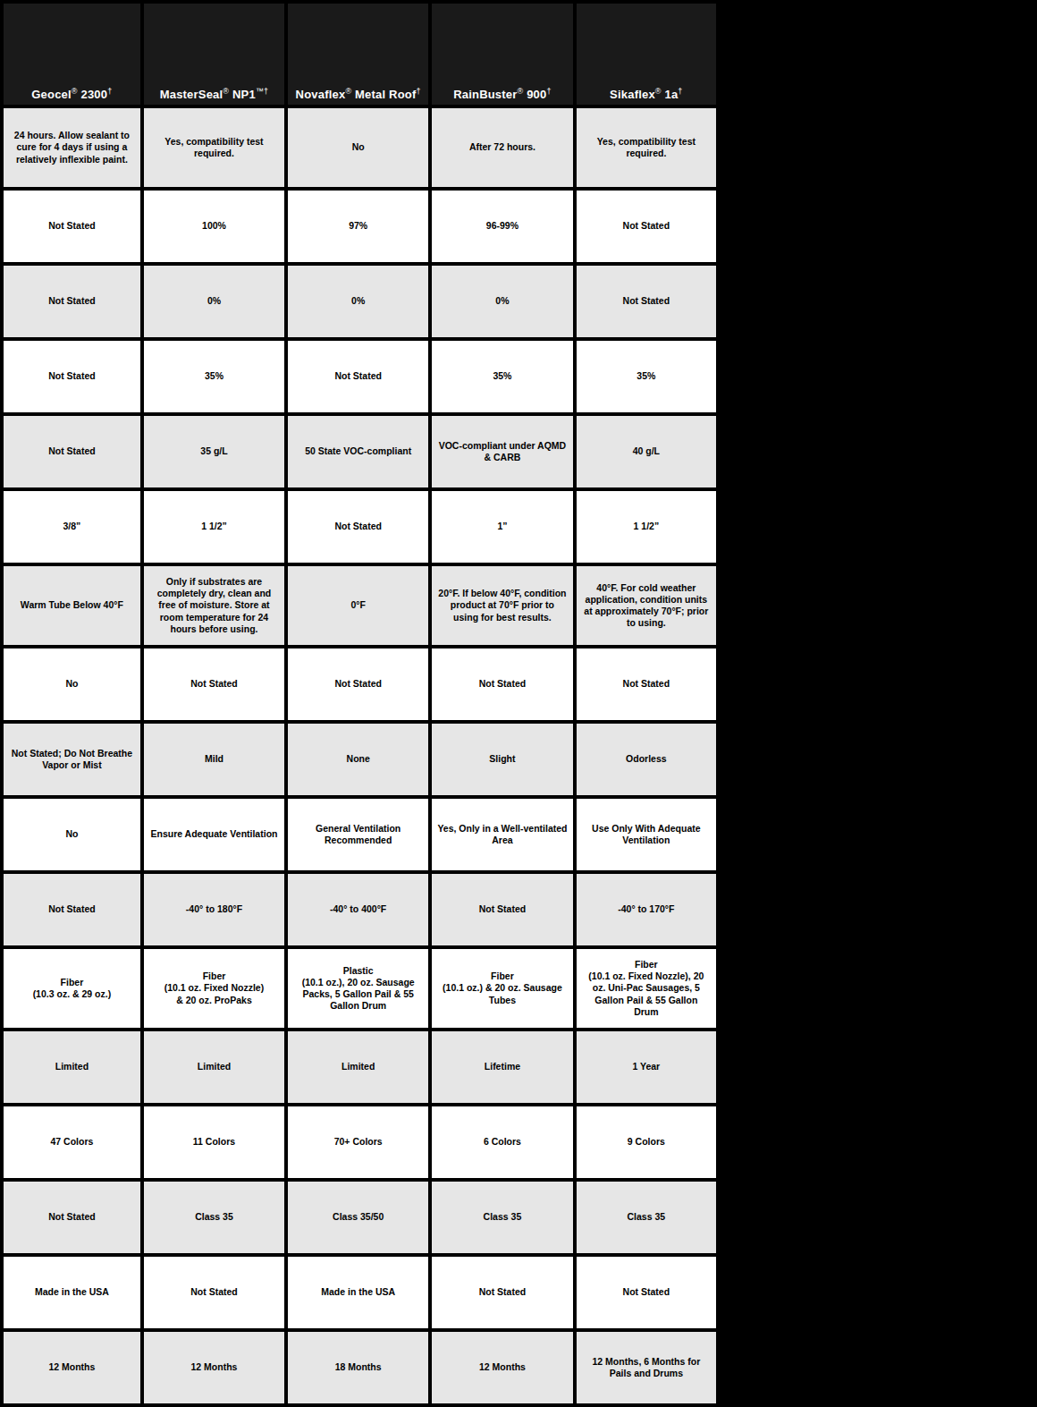| Geocel ® 2300 † | MasterSeal ® NP1 ™† | Novaflex ® Metal Roof † | RainBuster ® 900 † | Sikaflex ® 1a † |
| --- | --- | --- | --- | --- |
| 24 hours. Allow sealant to cure for 4 days if using a relatively inflexible paint. | Yes, compatibility test required. | No | After 72 hours. | Yes, compatibility test required. |
| Not Stated | 100% | 97% | 96-99% | Not Stated |
| Not Stated | 0% | 0% | 0% | Not Stated |
| Not Stated | 35% | Not Stated | 35% | 35% |
| Not Stated | 35 g/L | 50 State VOC-compliant | VOC-compliant under AQMD & CARB | 40 g/L |
| 3/8” | 1 1/2” | Not Stated | 1” | 1 1/2” |
| Warm Tube Below 40°F | Only if substrates are completely dry, clean and free of moisture. Store at room temperature for 24 hours before using. | 0°F | 20°F. If below 40°F, condition product at 70°F prior to using for best results. | 40°F. For cold weather application, condition units at approximately 70°F; prior to using. |
| No | Not Stated | Not Stated | Not Stated | Not Stated |
| Not Stated; Do Not Breathe Vapor or Mist | Mild | None | Slight | Odorless |
| No | Ensure Adequate Ventilation | General Ventilation Recommended | Yes, Only in a Well-ventilated Area | Use Only With Adequate Ventilation |
| Not Stated | -40° to 180°F | -40° to 400°F | Not Stated | -40° to 170°F |
| Fiber (10.3 oz. & 29 oz.) | Fiber (10.1 oz. Fixed Nozzle) & 20 oz. ProPaks | Plastic (10.1 oz.), 20 oz. Sausage Packs, 5 Gallon Pail & 55 Gallon Drum | Fiber (10.1 oz.) & 20 oz. Sausage Tubes | Fiber (10.1 oz. Fixed Nozzle), 20 oz. Uni-Pac Sausages, 5 Gallon Pail & 55 Gallon Drum |
| Limited | Limited | Limited | Lifetime | 1 Year |
| 47 Colors | 11 Colors | 70+ Colors | 6 Colors | 9 Colors |
| Not Stated | Class 35 | Class 35/50 | Class 35 | Class 35 |
| Made in the USA | Not Stated | Made in the USA | Not Stated | Not Stated |
| 12 Months | 12 Months | 18 Months | 12 Months | 12 Months, 6 Months for Pails and Drums |